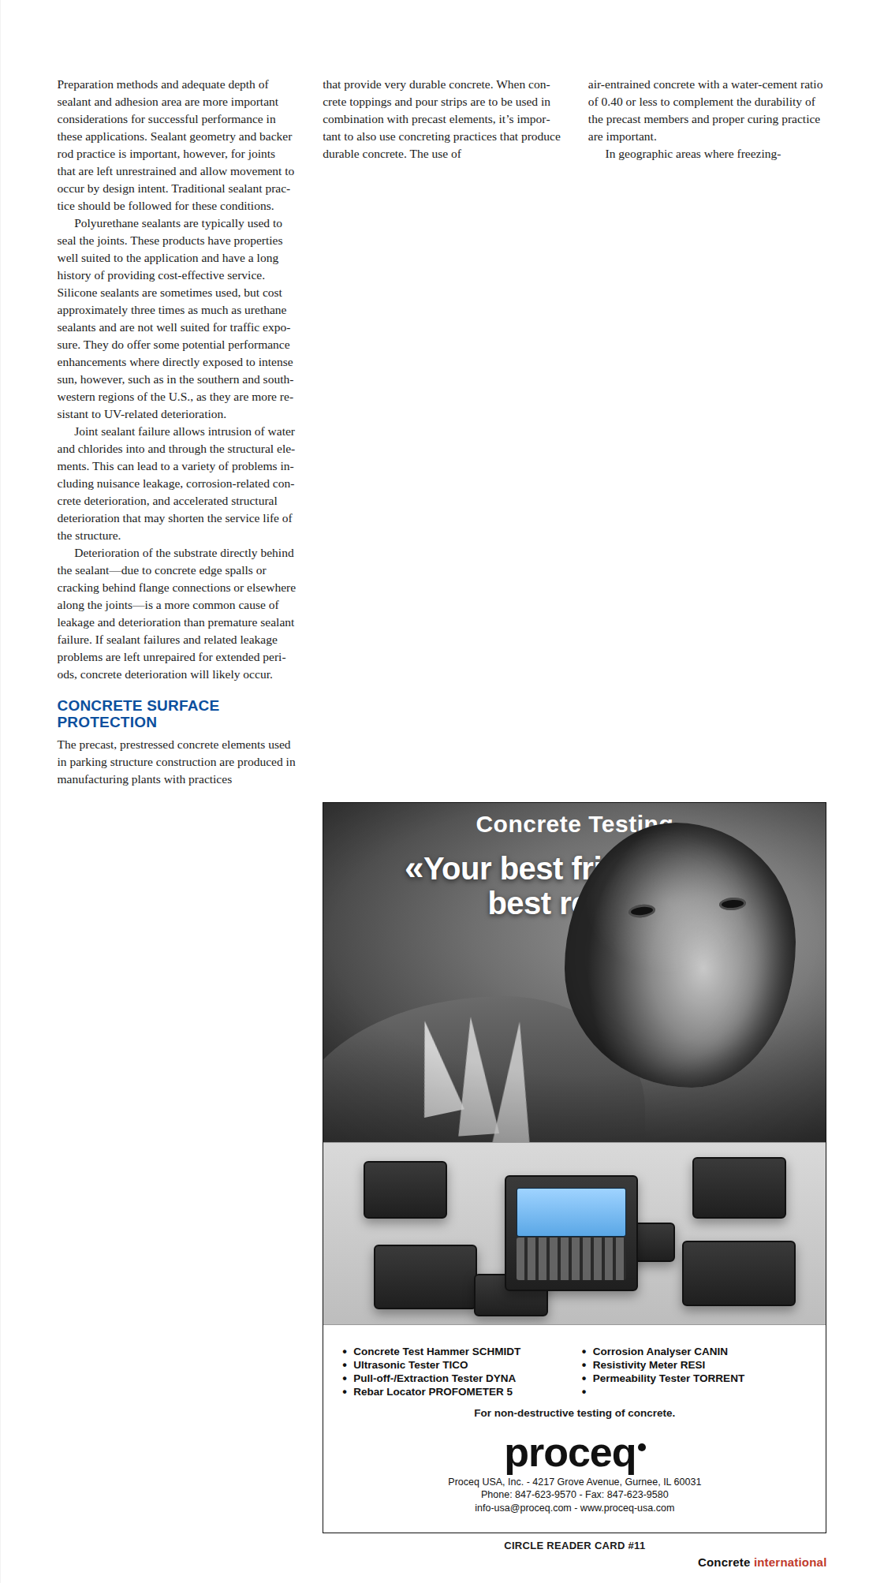Preparation methods and adequate depth of sealant and adhesion area are more important considerations for successful performance in these applications. Sealant geometry and backer rod practice is important, however, for joints that are left unrestrained and allow movement to occur by design intent. Traditional sealant practice should be followed for these conditions.
Polyurethane sealants are typically used to seal the joints. These products have properties well suited to the application and have a long history of providing cost-effective service. Silicone sealants are sometimes used, but cost approximately three times as much as urethane sealants and are not well suited for traffic exposure. They do offer some potential performance enhancements where directly exposed to intense sun, however, such as in the southern and southwestern regions of the U.S., as they are more resistant to UV-related deterioration.
Joint sealant failure allows intrusion of water and chlorides into and through the structural elements. This can lead to a variety of problems including nuisance leakage, corrosion-related concrete deterioration, and accelerated structural deterioration that may shorten the service life of the structure.
Deterioration of the substrate directly behind the sealant—due to concrete edge spalls or cracking behind flange connections or elsewhere along the joints—is a more common cause of leakage and deterioration than premature sealant failure. If sealant failures and related leakage problems are left unrepaired for extended periods, concrete deterioration will likely occur.
Concrete surface protection
The precast, prestressed concrete elements used in parking structure construction are produced in manufacturing plants with practices
that provide very durable concrete. When concrete toppings and pour strips are to be used in combination with precast elements, it’s important to also use concreting practices that produce durable concrete. The use of
air-entrained concrete with a water-cement ratio of 0.40 or less to complement the durability of the precast members and proper curing practice are important.
In geographic areas where freezing-
Concrete Testing
«Your best friend is the
best result»
Concrete Test Hammer SCHMIDT
Corrosion Analyser CANIN
Ultrasonic Tester TICO
Resistivity Meter RESI
Pull-off-/Extraction Tester DYNA
Permeability Tester TORRENT
Rebar Locator PROFOMETER 5
For non-destructive testing of concrete.
proceq
Proceq USA, Inc. - 4217 Grove Avenue, Gurnee, IL 60031
Phone: 847-623-9570 - Fax: 847-623-9580
info-usa@proceq.com - www.proceq-usa.com
CIRCLE READER CARD #11
Concrete international